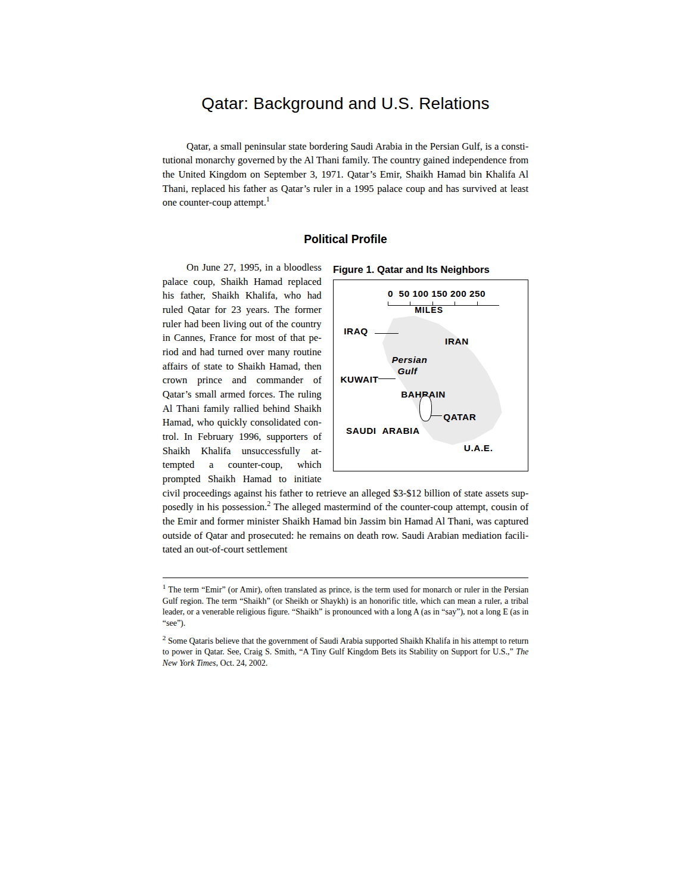Qatar: Background and U.S. Relations
Qatar, a small peninsular state bordering Saudi Arabia in the Persian Gulf, is a constitutional monarchy governed by the Al Thani family. The country gained independence from the United Kingdom on September 3, 1971. Qatar’s Emir, Shaikh Hamad bin Khalifa Al Thani, replaced his father as Qatar’s ruler in a 1995 palace coup and has survived at least one counter-coup attempt.1
Political Profile
Figure 1. Qatar and Its Neighbors
0 50 100 150 200 250
MILES
IRAQ
IRAN
Persian
Gulf
KUWAIT
BAHRAIN
QATAR
SAUDI ARABIA
U.A.E.
On June 27, 1995, in a bloodless palace coup, Shaikh Hamad replaced his father, Shaikh Khalifa, who had ruled Qatar for 23 years. The former ruler had been living out of the country in Cannes, France for most of that period and had turned over many routine affairs of state to Shaikh Hamad, then crown prince and commander of Qatar’s small armed forces. The ruling Al Thani family rallied behind Shaikh Hamad, who quickly consolidated control. In February 1996, supporters of Shaikh Khalifa unsuccessfully attempted a counter-coup, which prompted Shaikh Hamad to initiate civil proceedings against his father to retrieve an alleged $3-$12 billion of state assets supposedly in his possession.2 The alleged mastermind of the counter-coup attempt, cousin of the Emir and former minister Shaikh Hamad bin Jassim bin Hamad Al Thani, was captured outside of Qatar and prosecuted: he remains on death row. Saudi Arabian mediation facilitated an out-of-court settlement
1 The term “Emir” (or Amir), often translated as prince, is the term used for monarch or ruler in the Persian Gulf region. The term “Shaikh” (or Sheikh or Shaykh) is an honorific title, which can mean a ruler, a tribal leader, or a venerable religious figure. “Shaikh” is pronounced with a long A (as in “say”), not a long E (as in “see”).
2 Some Qataris believe that the government of Saudi Arabia supported Shaikh Khalifa in his attempt to return to power in Qatar. See, Craig S. Smith, “A Tiny Gulf Kingdom Bets its Stability on Support for U.S.,” The New York Times, Oct. 24, 2002.